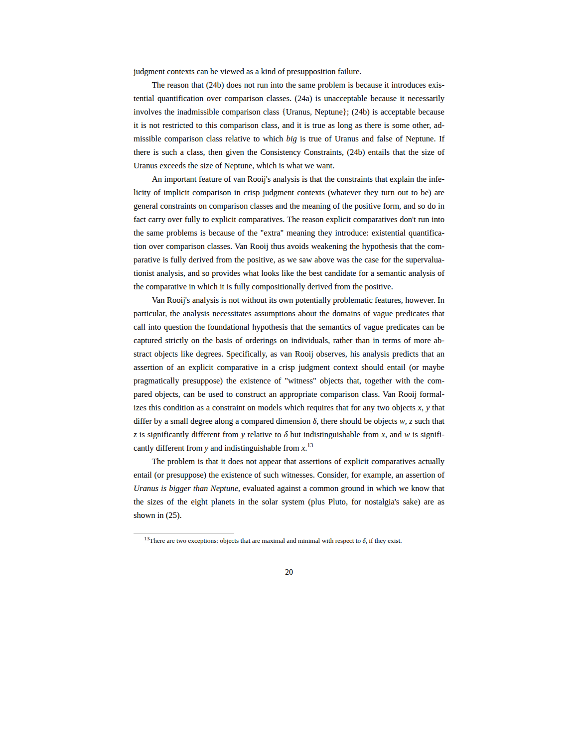judgment contexts can be viewed as a kind of presupposition failure.
The reason that (24b) does not run into the same problem is because it introduces existential quantification over comparison classes. (24a) is unacceptable because it necessarily involves the inadmissible comparison class {Uranus, Neptune}; (24b) is acceptable because it is not restricted to this comparison class, and it is true as long as there is some other, admissible comparison class relative to which big is true of Uranus and false of Neptune. If there is such a class, then given the Consistency Constraints, (24b) entails that the size of Uranus exceeds the size of Neptune, which is what we want.
An important feature of van Rooij's analysis is that the constraints that explain the infelicity of implicit comparison in crisp judgment contexts (whatever they turn out to be) are general constraints on comparison classes and the meaning of the positive form, and so do in fact carry over fully to explicit comparatives. The reason explicit comparatives don't run into the same problems is because of the "extra" meaning they introduce: existential quantification over comparison classes. Van Rooij thus avoids weakening the hypothesis that the comparative is fully derived from the positive, as we saw above was the case for the supervaluationist analysis, and so provides what looks like the best candidate for a semantic analysis of the comparative in which it is fully compositionally derived from the positive.
Van Rooij's analysis is not without its own potentially problematic features, however. In particular, the analysis necessitates assumptions about the domains of vague predicates that call into question the foundational hypothesis that the semantics of vague predicates can be captured strictly on the basis of orderings on individuals, rather than in terms of more abstract objects like degrees. Specifically, as van Rooij observes, his analysis predicts that an assertion of an explicit comparative in a crisp judgment context should entail (or maybe pragmatically presuppose) the existence of "witness" objects that, together with the compared objects, can be used to construct an appropriate comparison class. Van Rooij formalizes this condition as a constraint on models which requires that for any two objects x, y that differ by a small degree along a compared dimension δ, there should be objects w, z such that z is significantly different from y relative to δ but indistinguishable from x, and w is significantly different from y and indistinguishable from x.13
The problem is that it does not appear that assertions of explicit comparatives actually entail (or presuppose) the existence of such witnesses. Consider, for example, an assertion of Uranus is bigger than Neptune, evaluated against a common ground in which we know that the sizes of the eight planets in the solar system (plus Pluto, for nostalgia's sake) are as shown in (25).
13There are two exceptions: objects that are maximal and minimal with respect to δ, if they exist.
20